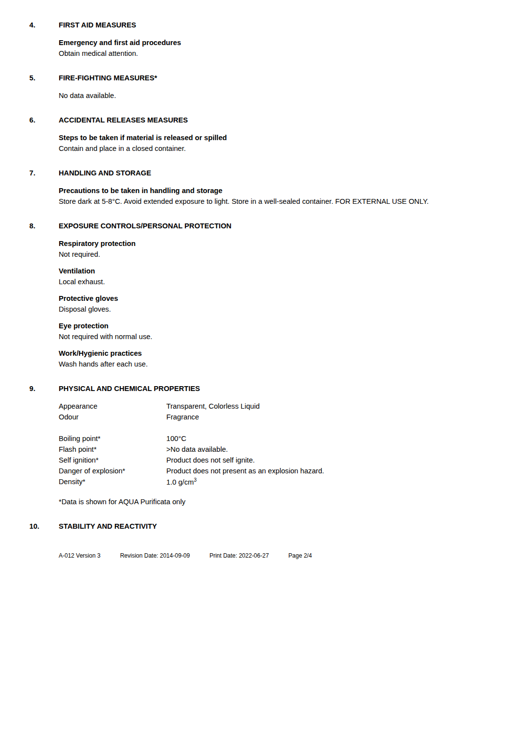4. FIRST AID MEASURES
Emergency and first aid procedures
Obtain medical attention.
5. FIRE-FIGHTING MEASURES*
No data available.
6. ACCIDENTAL RELEASES MEASURES
Steps to be taken if material is released or spilled
Contain and place in a closed container.
7. HANDLING AND STORAGE
Precautions to be taken in handling and storage
Store dark at 5-8°C. Avoid extended exposure to light. Store in a well-sealed container. FOR EXTERNAL USE ONLY.
8. EXPOSURE CONTROLS/PERSONAL PROTECTION
Respiratory protection
Not required.
Ventilation
Local exhaust.
Protective gloves
Disposal gloves.
Eye protection
Not required with normal use.
Work/Hygienic practices
Wash hands after each use.
9. PHYSICAL AND CHEMICAL PROPERTIES
| Appearance | Transparent, Colorless Liquid |
| Odour | Fragrance |
| Boiling point* | 100°C |
| Flash point* | >No data available. |
| Self ignition* | Product does not self ignite. |
| Danger of explosion* | Product does not present as an explosion hazard. |
| Density* | 1.0 g/cm 3 |
*Data is shown for AQUA Purificata only
10. STABILITY AND REACTIVITY
A-012 Version 3 Revision Date: 2014-09-09 Print Date: 2022-06-27 Page 2/4